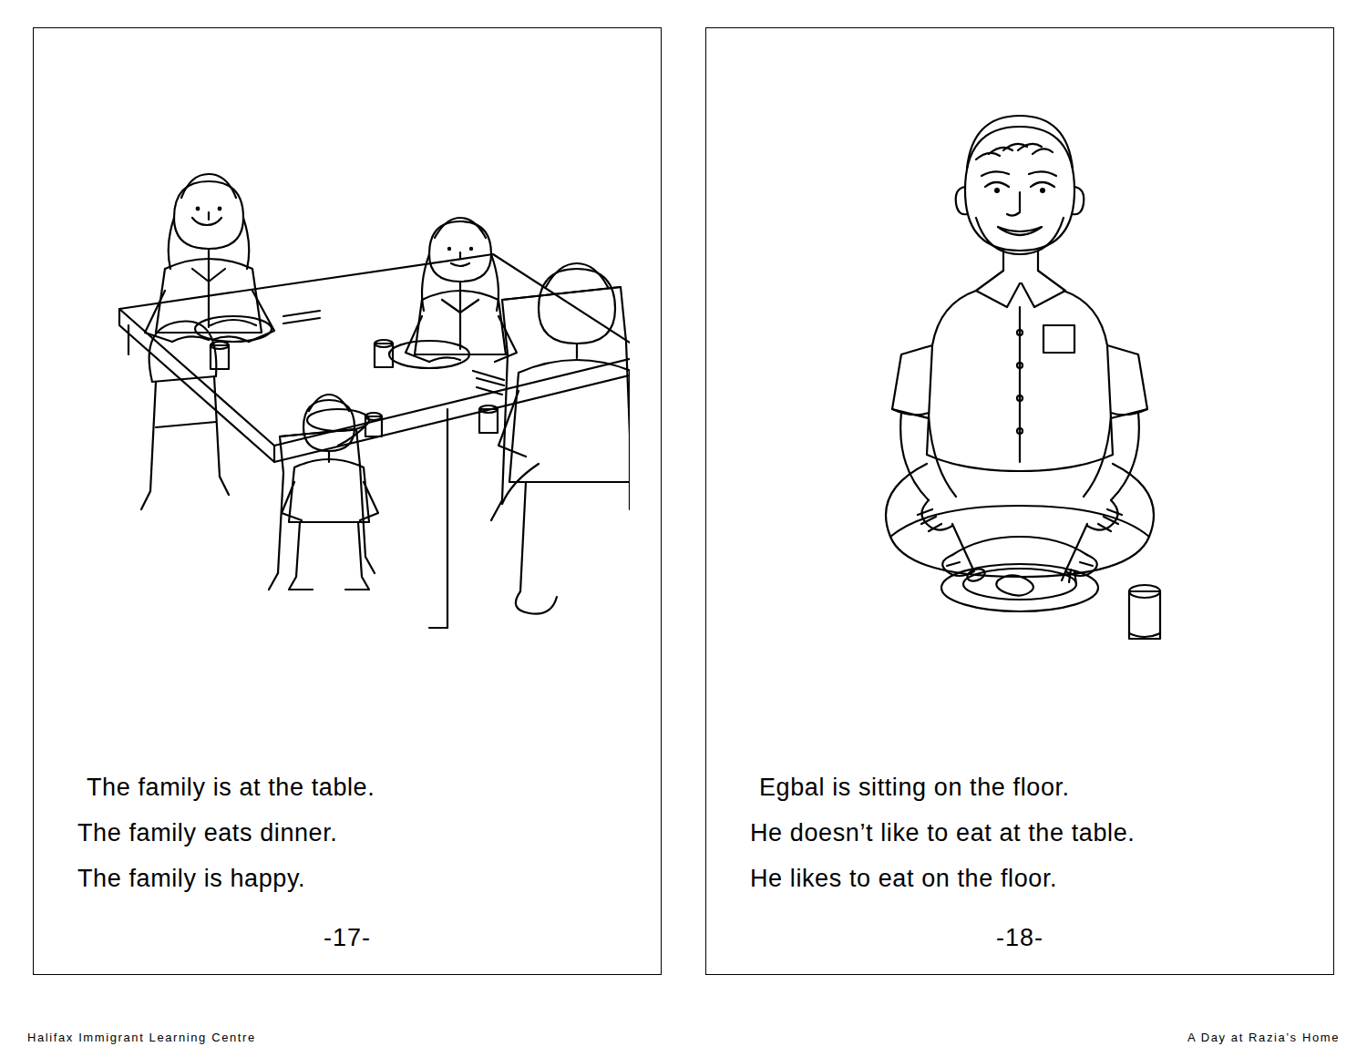The family is at the table.
The family eats dinner.
The family is happy.
-17-
Egbal is sitting on the floor.
He doesn’t like to eat at the table.
He likes to eat on the floor.
-18-
Halifax Immigrant Learning Centre A Day at Razia’s Home